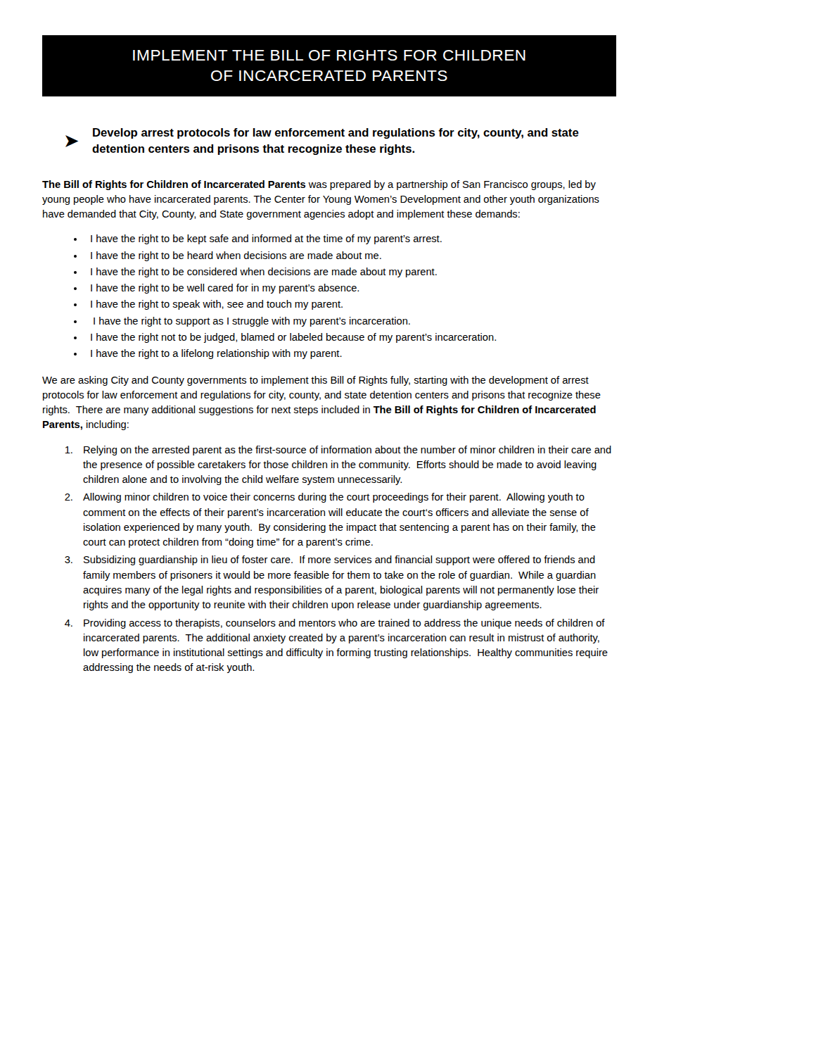IMPLEMENT THE BILL OF RIGHTS FOR CHILDREN
OF INCARCERATED PARENTS
➤
Develop arrest protocols for law enforcement and regulations for city, county, and state detention centers and prisons that recognize these rights.
The Bill of Rights for Children of Incarcerated Parents was prepared by a partnership of San Francisco groups, led by young people who have incarcerated parents. The Center for Young Women’s Development and other youth organizations have demanded that City, County, and State government agencies adopt and implement these demands:
I have the right to be kept safe and informed at the time of my parent’s arrest.
I have the right to be heard when decisions are made about me.
I have the right to be considered when decisions are made about my parent.
I have the right to be well cared for in my parent’s absence.
I have the right to speak with, see and touch my parent.
I have the right to support as I struggle with my parent’s incarceration.
I have the right not to be judged, blamed or labeled because of my parent’s incarceration.
I have the right to a lifelong relationship with my parent.
We are asking City and County governments to implement this Bill of Rights fully, starting with the development of arrest protocols for law enforcement and regulations for city, county, and state detention centers and prisons that recognize these rights. There are many additional suggestions for next steps included in The Bill of Rights for Children of Incarcerated Parents, including:
Relying on the arrested parent as the first-source of information about the number of minor children in their care and the presence of possible caretakers for those children in the community. Efforts should be made to avoid leaving children alone and to involving the child welfare system unnecessarily.
Allowing minor children to voice their concerns during the court proceedings for their parent. Allowing youth to comment on the effects of their parent’s incarceration will educate the court‘s officers and alleviate the sense of isolation experienced by many youth. By considering the impact that sentencing a parent has on their family, the court can protect children from “doing time” for a parent’s crime.
Subsidizing guardianship in lieu of foster care. If more services and financial support were offered to friends and family members of prisoners it would be more feasible for them to take on the role of guardian. While a guardian acquires many of the legal rights and responsibilities of a parent, biological parents will not permanently lose their rights and the opportunity to reunite with their children upon release under guardianship agreements.
Providing access to therapists, counselors and mentors who are trained to address the unique needs of children of incarcerated parents. The additional anxiety created by a parent’s incarceration can result in mistrust of authority, low performance in institutional settings and difficulty in forming trusting relationships. Healthy communities require addressing the needs of at-risk youth.